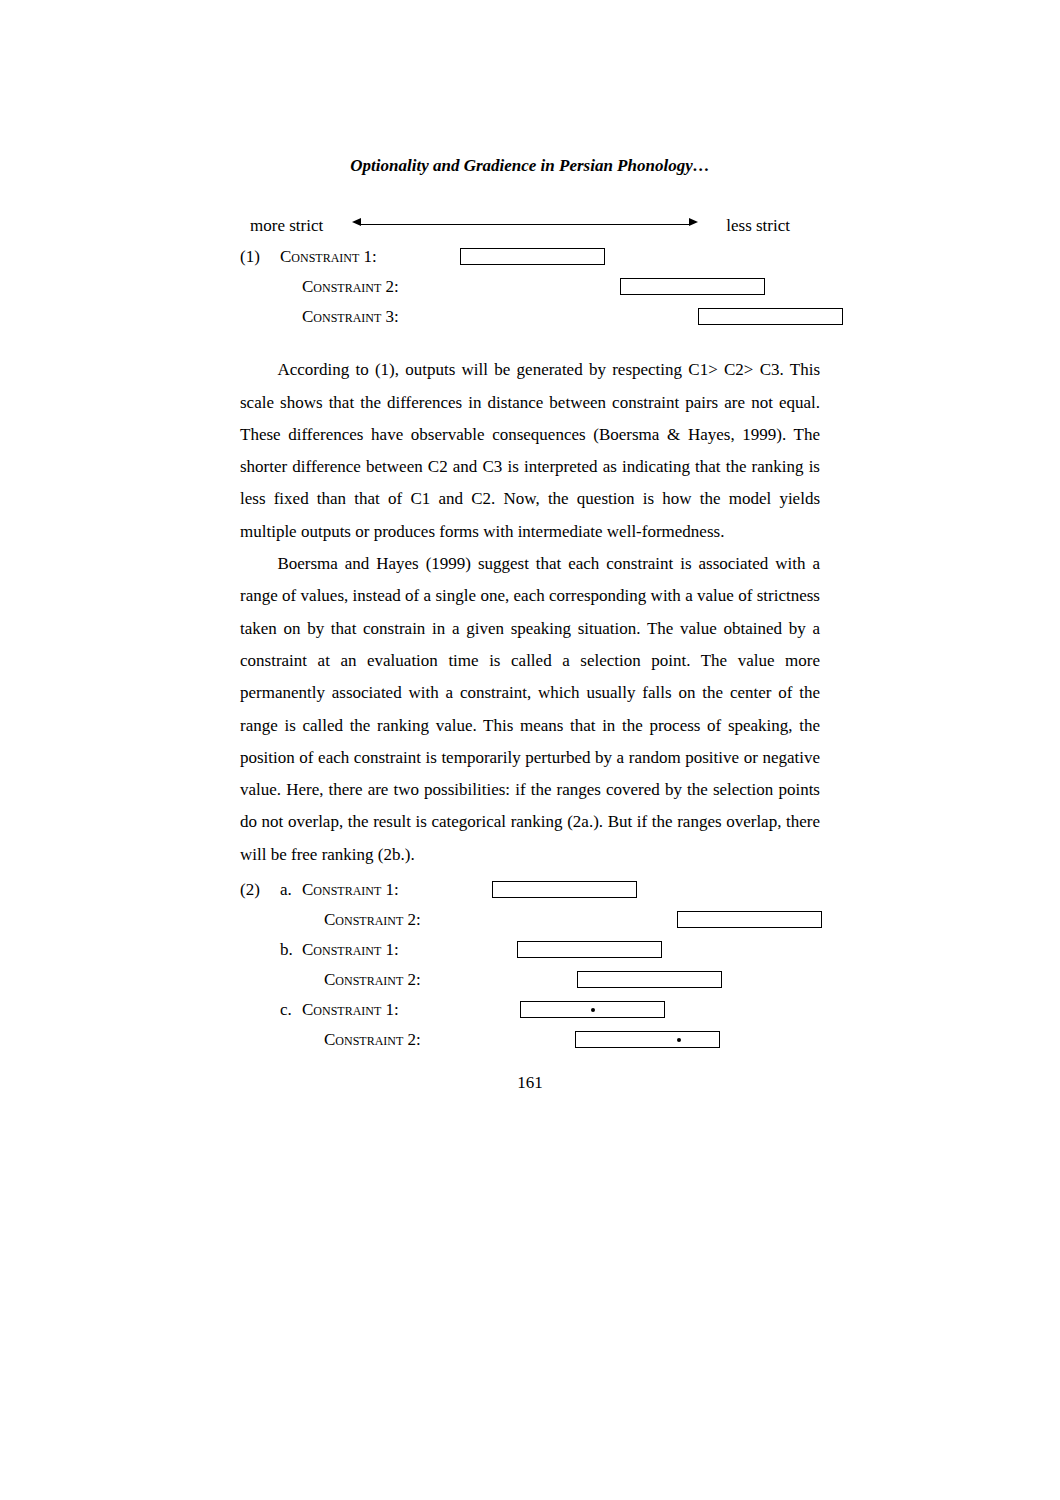Optionality and Gradience in Persian Phonology…
more strict less strict
(1)
Constraint 1:
Constraint 2:
Constraint 3:
According to (1), outputs will be generated by respecting C1> C2> C3. This scale shows that the differences in distance between constraint pairs are not equal. These differences have observable consequences (Boersma & Hayes, 1999). The shorter difference between C2 and C3 is interpreted as indicating that the ranking is less fixed than that of C1 and C2. Now, the question is how the model yields multiple outputs or produces forms with intermediate well-formedness.
Boersma and Hayes (1999) suggest that each constraint is associated with a range of values, instead of a single one, each corresponding with a value of strictness taken on by that constrain in a given speaking situation. The value obtained by a constraint at an evaluation time is called a selection point. The value more permanently associated with a constraint, which usually falls on the center of the range is called the ranking value. This means that in the process of speaking, the position of each constraint is temporarily perturbed by a random positive or negative value. Here, there are two possibilities: if the ranges covered by the selection points do not overlap, the result is categorical ranking (2a.). But if the ranges overlap, there will be free ranking (2b.).
(2)
a.
Constraint 1:
Constraint 2:
b.
Constraint 1:
Constraint 2:
c.
Constraint 1:
Constraint 2:
161